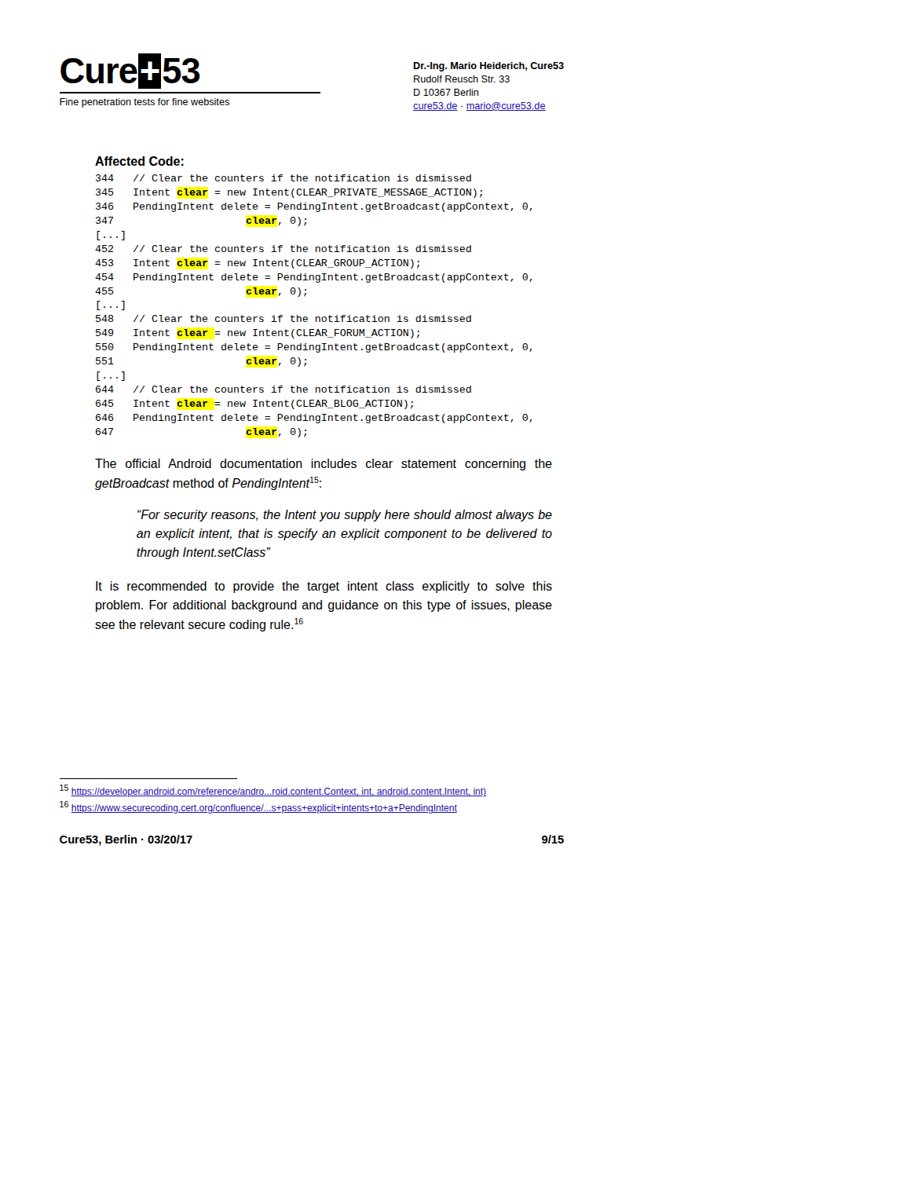Cure+53
Fine penetration tests for fine websites
Dr.-Ing. Mario Heiderich, Cure53
Rudolf Reusch Str. 33
D 10367 Berlin
cure53.de · mario@cure53.de
Affected Code:
344   // Clear the counters if the notification is dismissed
345   Intent clear = new Intent(CLEAR_PRIVATE_MESSAGE_ACTION);
346   PendingIntent delete = PendingIntent.getBroadcast(appContext, 0,
347                     clear, 0);
[...]
452   // Clear the counters if the notification is dismissed
453   Intent clear = new Intent(CLEAR_GROUP_ACTION);
454   PendingIntent delete = PendingIntent.getBroadcast(appContext, 0,
455                     clear, 0);
[...]
548   // Clear the counters if the notification is dismissed
549   Intent clear = new Intent(CLEAR_FORUM_ACTION);
550   PendingIntent delete = PendingIntent.getBroadcast(appContext, 0,
551                     clear, 0);
[...]
644   // Clear the counters if the notification is dismissed
645   Intent clear = new Intent(CLEAR_BLOG_ACTION);
646   PendingIntent delete = PendingIntent.getBroadcast(appContext, 0,
647                     clear, 0);
The official Android documentation includes clear statement concerning the getBroadcast method of PendingIntent15:
“For security reasons, the Intent you supply here should almost always be an explicit intent, that is specify an explicit component to be delivered to through Intent.setClass”
It is recommended to provide the target intent class explicitly to solve this problem. For additional background and guidance on this type of issues, please see the relevant secure coding rule.16
15 https://developer.android.com/reference/andro...roid.content.Context, int, android.content.Intent, int)
16 https://www.securecoding.cert.org/confluence/...s+pass+explicit+intents+to+a+PendingIntent
Cure53, Berlin · 03/20/17
9/15